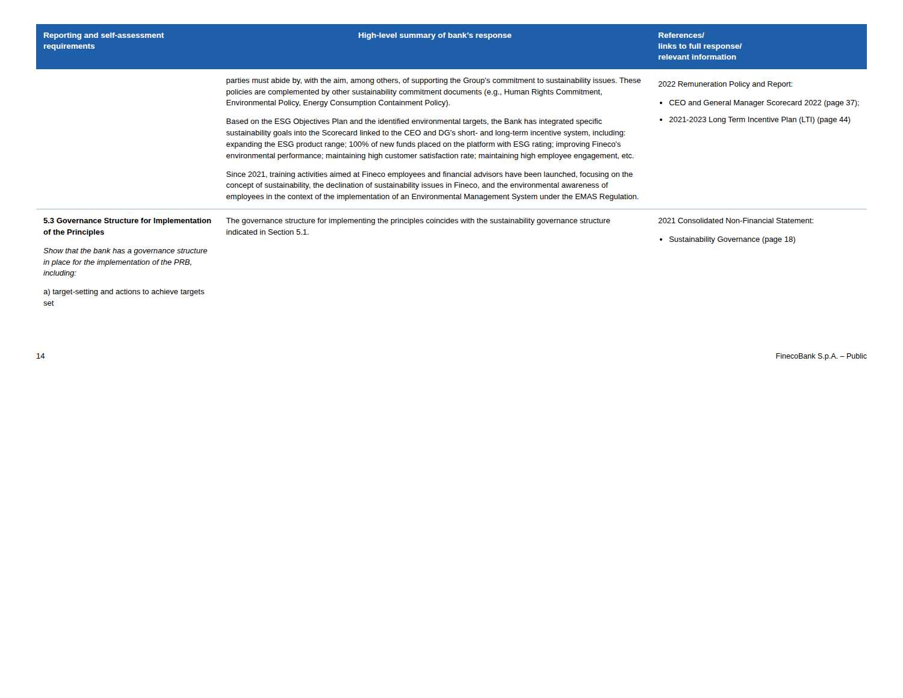| Reporting and self-assessment requirements | High-level summary of bank’s response | References/ links to full response/ relevant information |
| --- | --- | --- |
| | parties must abide by, with the aim, among others, of supporting the Group's commitment to sustainability issues. These policies are complemented by other sustainability commitment documents (e.g., Human Rights Commitment, Environmental Policy, Energy Consumption Containment Policy). Based on the ESG Objectives Plan and the identified environmental targets, the Bank has integrated specific sustainability goals into the Scorecard linked to the CEO and DG's short- and long-term incentive system, including: expanding the ESG product range; 100% of new funds placed on the platform with ESG rating; improving Fineco's environmental performance; maintaining high customer satisfaction rate; maintaining high employee engagement, etc. Since 2021, training activities aimed at Fineco employees and financial advisors have been launched, focusing on the concept of sustainability, the declination of sustainability issues in Fineco, and the environmental awareness of employees in the context of the implementation of an Environmental Management System under the EMAS Regulation. | 2022 Remuneration Policy and Report: CEO and General Manager Scorecard 2022 (page 37); 2021-2023 Long Term Incentive Plan (LTI) (page 44) |
| 5.3 Governance Structure for Implementation of the Principles Show that the bank has a governance structure in place for the implementation of the PRB, including: a) target-setting and actions to achieve targets set | The governance structure for implementing the principles coincides with the sustainability governance structure indicated in Section 5.1. | 2021 Consolidated Non-Financial Statement: Sustainability Governance (page 18) |
14
FinecoBank S.p.A. – Public